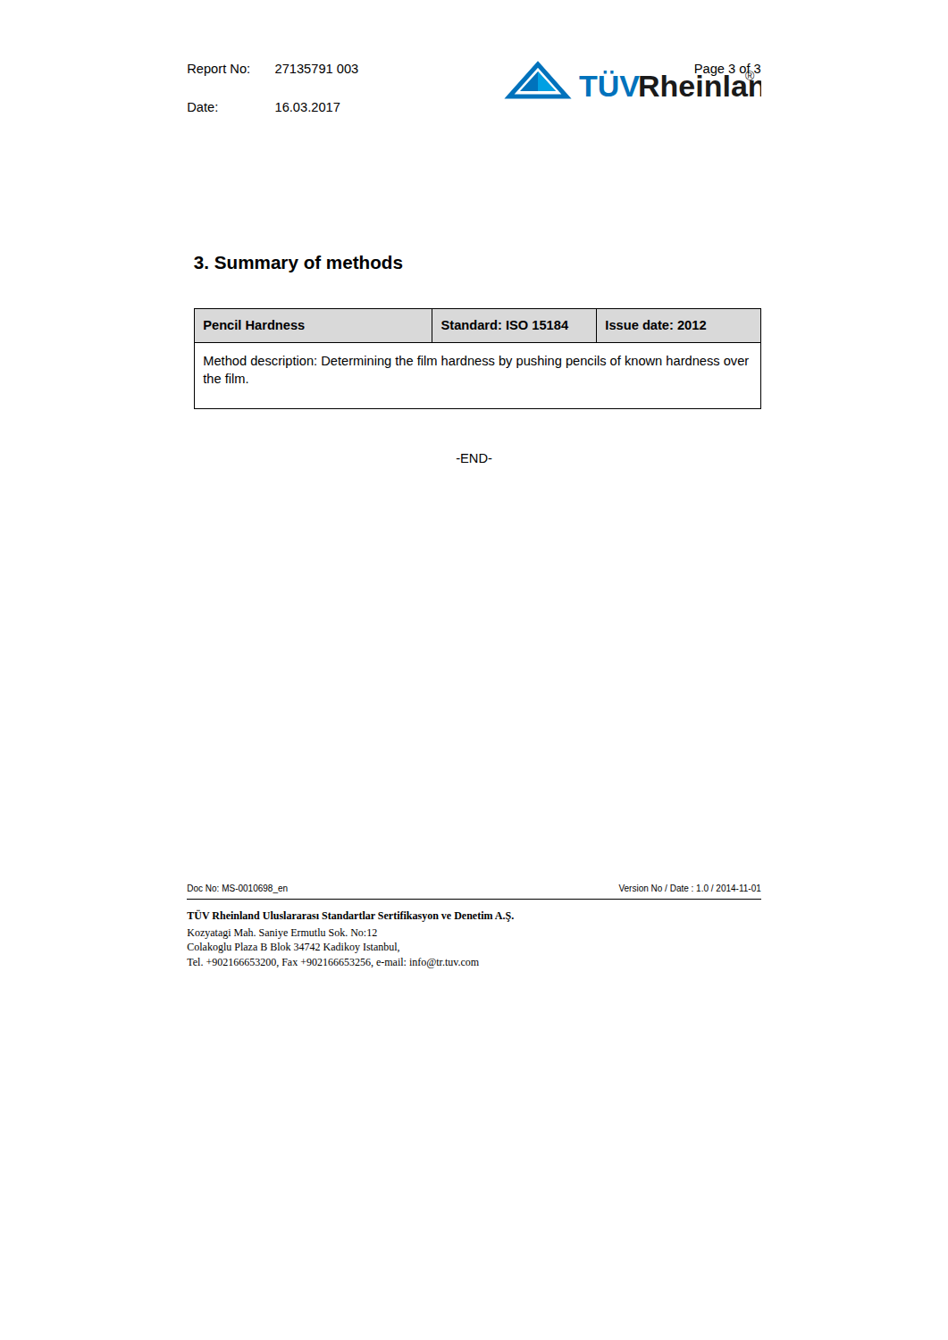TÜV Rheinland ®
Report No:
27135791 003
Date:
16.03.2017
Page 3 of 3
3. Summary of methods
| Pencil Hardness | Standard: ISO 15184 | Issue date: 2012 |
| --- | --- | --- |
| Method description: Determining the film hardness by pushing pencils of known hardness over the film. |
-END-
Doc No: MS-0010698_en
Version No / Date : 1.0 / 2014-11-01
TÜV Rheinland Uluslararası Standartlar Sertifikasyon ve Denetim A.Ş.
Kozyatagi Mah. Saniye Ermutlu Sok. No:12
Colakoglu Plaza B Blok 34742 Kadikoy Istanbul,
Tel. +902166653200, Fax +902166653256, e-mail: info@tr.tuv.com